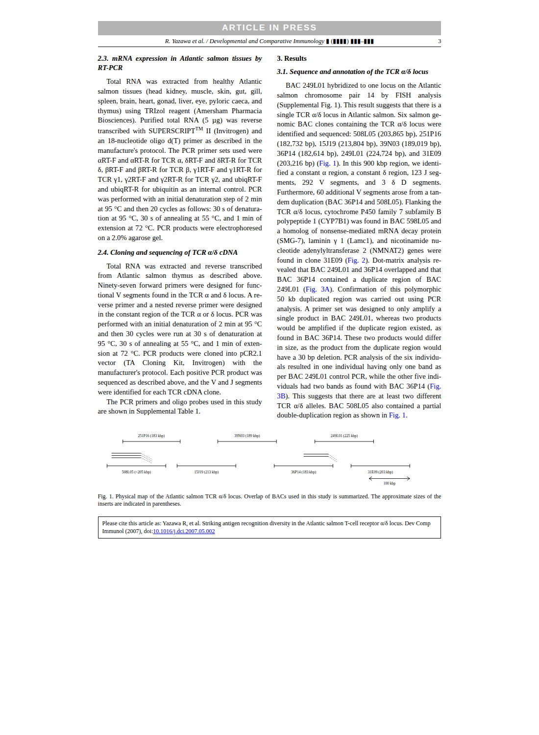ARTICLE IN PRESS
R. Yazawa et al. / Developmental and Comparative Immunology ▮ (▮▮▮▮) ▮▮▮–▮▮▮
3
2.3. mRNA expression in Atlantic salmon tissues by RT-PCR
Total RNA was extracted from healthy Atlantic salmon tissues (head kidney, muscle, skin, gut, gill, spleen, brain, heart, gonad, liver, eye, pyloric caeca, and thymus) using TRIzol reagent (Amersham Pharmacia Biosciences). Purified total RNA (5 µg) was reverse transcribed with SUPERSCRIPTTM II (Invitrogen) and an 18-nucleotide oligo d(T) primer as described in the manufacture's protocol. The PCR primer sets used were αRT-F and αRT-R for TCR α, δRT-F and δRT-R for TCR δ, βRT-F and βRT-R for TCR β, γ1RT-F and γ1RT-R for TCR γ1, γ2RT-F and γ2RT-R for TCR γ2, and ubiqRT-F and ubiqRT-R for ubiquitin as an internal control. PCR was performed with an initial denaturation step of 2 min at 95 °C and then 20 cycles as follows: 30 s of denaturation at 95 °C, 30 s of annealing at 55 °C, and 1 min of extension at 72 °C. PCR products were electrophoresed on a 2.0% agarose gel.
2.4. Cloning and sequencing of TCR α/δ cDNA
Total RNA was extracted and reverse transcribed from Atlantic salmon thymus as described above. Ninety-seven forward primers were designed for functional V segments found in the TCR α and δ locus. A reverse primer and a nested reverse primer were designed in the constant region of the TCR α or δ locus. PCR was performed with an initial denaturation of 2 min at 95 °C and then 30 cycles were run at 30 s of denaturation at 95 °C, 30 s of annealing at 55 °C, and 1 min of extension at 72 °C. PCR products were cloned into pCR2.1 vector (TA Cloning Kit, Invitrogen) with the manufacturer's protocol. Each positive PCR product was sequenced as described above, and the V and J segments were identified for each TCR cDNA clone.
The PCR primers and oligo probes used in this study are shown in Supplemental Table 1.
3. Results
3.1. Sequence and annotation of the TCR α/δ locus
BAC 249L01 hybridized to one locus on the Atlantic salmon chromosome pair 14 by FISH analysis (Supplemental Fig. 1). This result suggests that there is a single TCR α/δ locus in Atlantic salmon. Six salmon genomic BAC clones containing the TCR α/δ locus were identified and sequenced: 508L05 (203,865 bp), 251P16 (182,732 bp), 15J19 (213,804 bp), 39N03 (189,019 bp), 36P14 (182,614 bp), 249L01 (224,724 bp), and 31E09 (203,216 bp) (Fig. 1). In this 900 kbp region, we identified a constant α region, a constant δ region, 123 J segments, 292 V segments, and 3 δ D segments. Furthermore, 60 additional V segments arose from a tandem duplication (BAC 36P14 and 508L05). Flanking the TCR α/δ locus, cytochrome P450 family 7 subfamily B polypeptide 1 (CYP7B1) was found in BAC 598L05 and a homolog of nonsense-mediated mRNA decay protein (SMG-7), laminin γ 1 (Lamc1), and nicotinamide nucleotide adenylyltransferase 2 (NMNAT2) genes were found in clone 31E09 (Fig. 2). Dot-matrix analysis revealed that BAC 249L01 and 36P14 overlapped and that BAC 36P14 contained a duplicate region of BAC 249L01 (Fig. 3A). Confirmation of this polymorphic 50 kb duplicated region was carried out using PCR analysis. A primer set was designed to only amplify a single product in BAC 249L01, whereas two products would be amplified if the duplicate region existed, as found in BAC 36P14. These two products would differ in size, as the product from the duplicate region would have a 30 bp deletion. PCR analysis of the six individuals resulted in one individual having only one band as per BAC 249L01 control PCR, while the other five individuals had two bands as found with BAC 36P14 (Fig. 3B). This suggests that there are at least two different TCR α/δ alleles. BAC 508L05 also contained a partial double-duplication region as shown in Fig. 1.
251P16 (183 kbp) 39N03 (189 kbp) 249L01 (225 kbp) 508L05 (<205 kbp) 15J19 (213 kbp) 36P14 (183 kbp) 31E09 (203 kbp) 100 kbp
Fig. 1. Physical map of the Atlantic salmon TCR α/δ locus. Overlap of BACs used in this study is summarized. The approximate sizes of the inserts are indicated in parentheses.
Please cite this article as: Yazawa R, et al. Striking antigen recognition diversity in the Atlantic salmon T-cell receptor α/δ locus. Dev Comp Immunol (2007), doi:10.1016/j.dci.2007.05.002